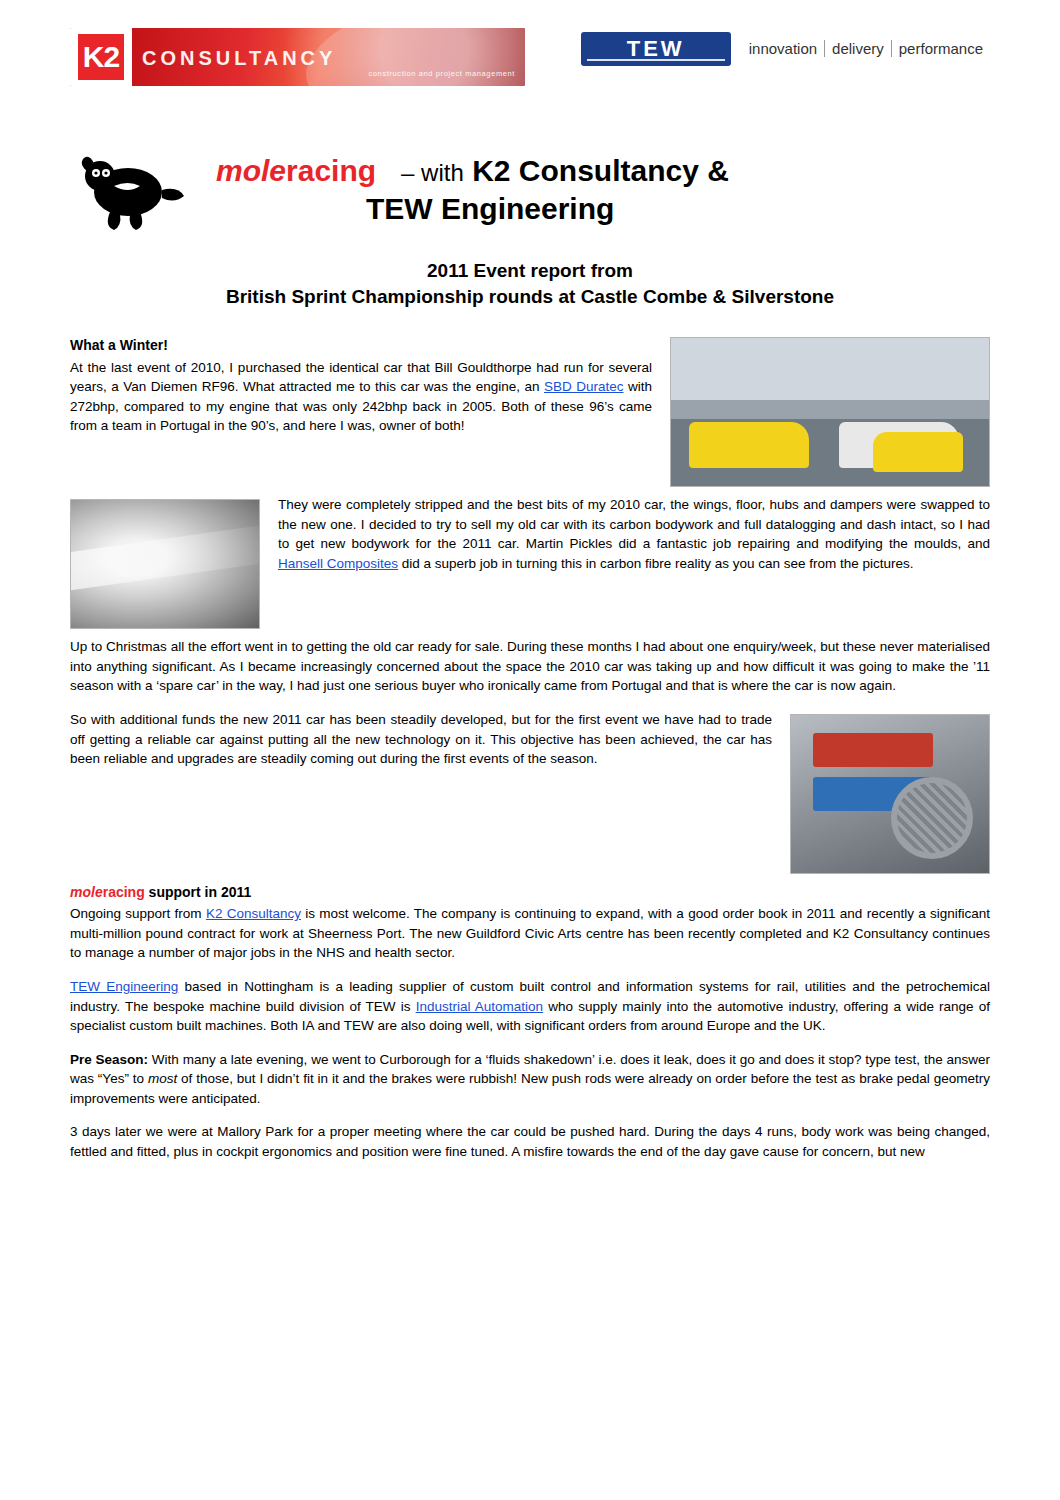K2
Consultancy
construction and project management
TEW
innovation delivery performance
moleracing – with K2 Consultancy & TEW Engineering
2011 Event report from
British Sprint Championship rounds at Castle Combe & Silverstone
What a Winter!
At the last event of 2010, I purchased the identical car that Bill Gouldthorpe had run for several years, a Van Diemen RF96. What attracted me to this car was the engine, an SBD Duratec with 272bhp, compared to my engine that was only 242bhp back in 2005. Both of these 96’s came from a team in Portugal in the 90’s, and here I was, owner of both!
They were completely stripped and the best bits of my 2010 car, the wings, floor, hubs and dampers were swapped to the new one. I decided to try to sell my old car with its carbon bodywork and full datalogging and dash intact, so I had to get new bodywork for the 2011 car. Martin Pickles did a fantastic job repairing and modifying the moulds, and Hansell Composites did a superb job in turning this in carbon fibre reality as you can see from the pictures.
Up to Christmas all the effort went in to getting the old car ready for sale. During these months I had about one enquiry/week, but these never materialised into anything significant. As I became increasingly concerned about the space the 2010 car was taking up and how difficult it was going to make the ’11 season with a ‘spare car’ in the way, I had just one serious buyer who ironically came from Portugal and that is where the car is now again.
So with additional funds the new 2011 car has been steadily developed, but for the first event we have had to trade off getting a reliable car against putting all the new technology on it. This objective has been achieved, the car has been reliable and upgrades are steadily coming out during the first events of the season.
moleracing support in 2011
Ongoing support from K2 Consultancy is most welcome. The company is continuing to expand, with a good order book in 2011 and recently a significant multi-million pound contract for work at Sheerness Port. The new Guildford Civic Arts centre has been recently completed and K2 Consultancy continues to manage a number of major jobs in the NHS and health sector.
TEW Engineering based in Nottingham is a leading supplier of custom built control and information systems for rail, utilities and the petrochemical industry. The bespoke machine build division of TEW is Industrial Automation who supply mainly into the automotive industry, offering a wide range of specialist custom built machines. Both IA and TEW are also doing well, with significant orders from around Europe and the UK.
Pre Season: With many a late evening, we went to Curborough for a ‘fluids shakedown’ i.e. does it leak, does it go and does it stop? type test, the answer was “Yes” to most of those, but I didn’t fit in it and the brakes were rubbish! New push rods were already on order before the test as brake pedal geometry improvements were anticipated.
3 days later we were at Mallory Park for a proper meeting where the car could be pushed hard. During the days 4 runs, body work was being changed, fettled and fitted, plus in cockpit ergonomics and position were fine tuned. A misfire towards the end of the day gave cause for concern, but new